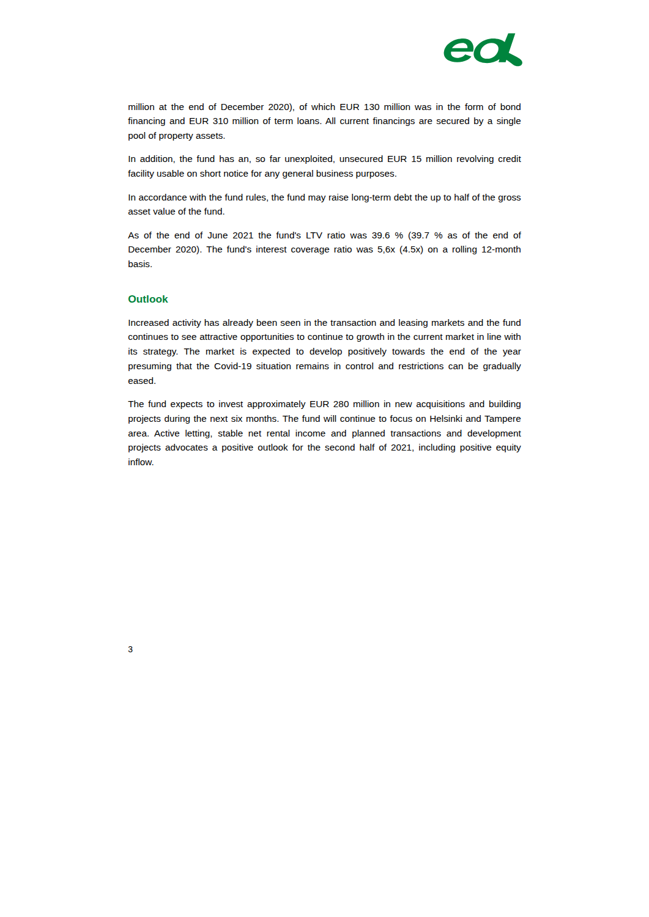million at the end of December 2020), of which EUR 130 million was in the form of bond financing and EUR 310 million of term loans. All current financings are secured by a single pool of property assets.
In addition, the fund has an, so far unexploited, unsecured EUR 15 million revolving credit facility usable on short notice for any general business purposes.
In accordance with the fund rules, the fund may raise long-term debt the up to half of the gross asset value of the fund.
As of the end of June 2021 the fund's LTV ratio was 39.6 % (39.7 % as of the end of December 2020). The fund's interest coverage ratio was 5,6x (4.5x) on a rolling 12-month basis.
Outlook
Increased activity has already been seen in the transaction and leasing markets and the fund continues to see attractive opportunities to continue to growth in the current market in line with its strategy. The market is expected to develop positively towards the end of the year presuming that the Covid-19 situation remains in control and restrictions can be gradually eased.
The fund expects to invest approximately EUR 280 million in new acquisitions and building projects during the next six months. The fund will continue to focus on Helsinki and Tampere area. Active letting, stable net rental income and planned transactions and development projects advocates a positive outlook for the second half of 2021, including positive equity inflow.
3